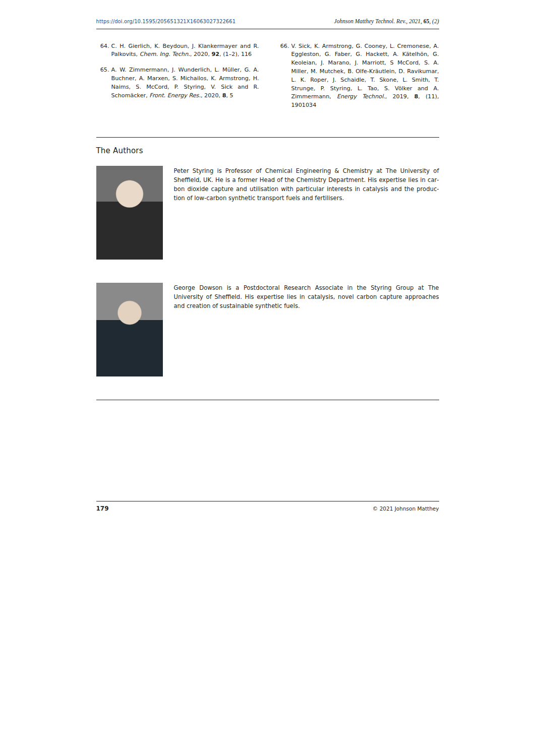https://doi.org/10.1595/205651321X16063027322661
Johnson Matthey Technol. Rev., 2021, 65, (2)
64. C. H. Gierlich, K. Beydoun, J. Klankermayer and R. Palkovits, Chem. Ing. Techn., 2020, 92, (1–2), 116
65. A. W. Zimmermann, J. Wunderlich, L. Müller, G. A. Buchner, A. Marxen, S. Michailos, K. Armstrong, H. Naims, S. McCord, P. Styring, V. Sick and R. Schomäcker, Front. Energy Res., 2020, 8, 5
66. V. Sick, K. Armstrong, G. Cooney, L. Cremonese, A. Eggleston, G. Faber, G. Hackett, A. Kätelhön, G. Keoleian, J. Marano, J. Marriott, S McCord, S. A. Miller, M. Mutchek, B. Olfe-Kräutlein, D. Ravikumar, L. K. Roper, J. Schaidle, T. Skone, L. Smith, T. Strunge, P. Styring, L. Tao, S. Völker and A. Zimmermann, Energy Technol., 2019, 8, (11), 1901034
The Authors
Peter Styring is Professor of Chemical Engineering & Chemistry at The University of Sheffield, UK. He is a former Head of the Chemistry Department. His expertise lies in carbon dioxide capture and utilisation with particular interests in catalysis and the production of low-carbon synthetic transport fuels and fertilisers.
George Dowson is a Postdoctoral Research Associate in the Styring Group at The University of Sheffield. His expertise lies in catalysis, novel carbon capture approaches and creation of sustainable synthetic fuels.
179
© 2021 Johnson Matthey